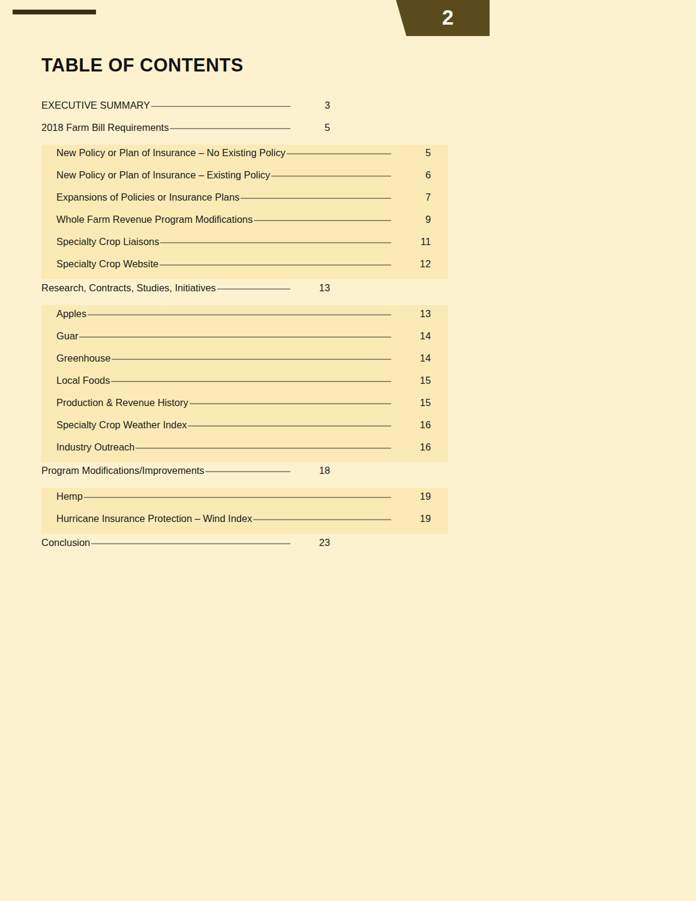2
TABLE OF CONTENTS
EXECUTIVE SUMMARY 3
2018 Farm Bill Requirements 5
New Policy or Plan of Insurance – No Existing Policy 5
New Policy or Plan of Insurance – Existing Policy 6
Expansions of Policies or Insurance Plans 7
Whole Farm Revenue Program Modifications 9
Specialty Crop Liaisons 11
Specialty Crop Website 12
Research, Contracts, Studies, Initiatives 13
Apples 13
Guar 14
Greenhouse 14
Local Foods 15
Production & Revenue History 15
Specialty Crop Weather Index 16
Industry Outreach 16
Program Modifications/Improvements 18
Hemp 19
Hurricane Insurance Protection – Wind Index 19
Conclusion 23